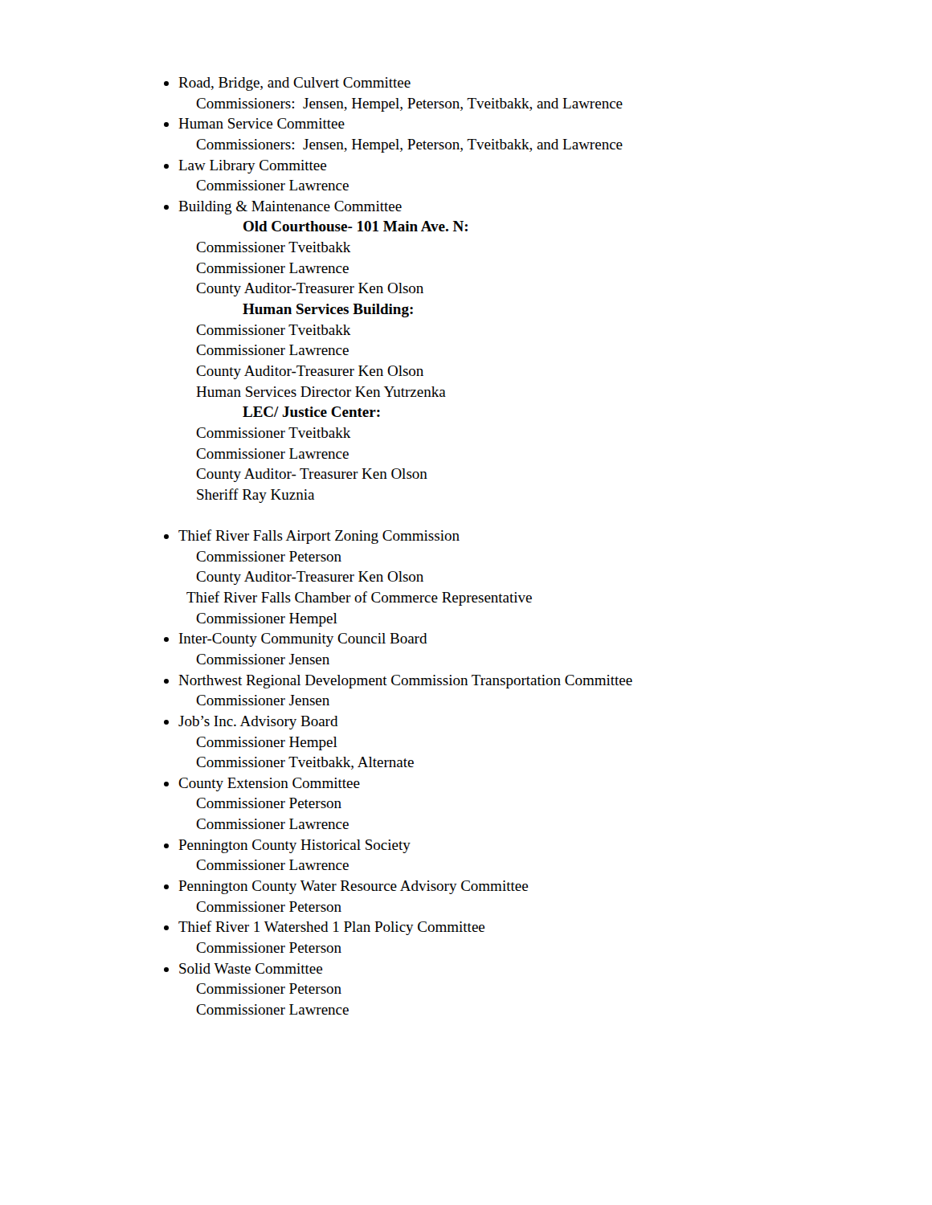Road, Bridge, and Culvert Committee
Commissioners: Jensen, Hempel, Peterson, Tveitbakk, and Lawrence
Human Service Committee
Commissioners: Jensen, Hempel, Peterson, Tveitbakk, and Lawrence
Law Library Committee
Commissioner Lawrence
Building & Maintenance Committee
Old Courthouse- 101 Main Ave. N:
Commissioner Tveitbakk
Commissioner Lawrence
County Auditor-Treasurer Ken Olson
Human Services Building:
Commissioner Tveitbakk
Commissioner Lawrence
County Auditor-Treasurer Ken Olson
Human Services Director Ken Yutrzenka
LEC/ Justice Center:
Commissioner Tveitbakk
Commissioner Lawrence
County Auditor- Treasurer Ken Olson
Sheriff Ray Kuznia
Thief River Falls Airport Zoning Commission
Commissioner Peterson
County Auditor-Treasurer Ken Olson
Thief River Falls Chamber of Commerce Representative
Commissioner Hempel
Inter-County Community Council Board
Commissioner Jensen
Northwest Regional Development Commission Transportation Committee
Commissioner Jensen
Job’s Inc. Advisory Board
Commissioner Hempel
Commissioner Tveitbakk, Alternate
County Extension Committee
Commissioner Peterson
Commissioner Lawrence
Pennington County Historical Society
Commissioner Lawrence
Pennington County Water Resource Advisory Committee
Commissioner Peterson
Thief River 1 Watershed 1 Plan Policy Committee
Commissioner Peterson
Solid Waste Committee
Commissioner Peterson
Commissioner Lawrence